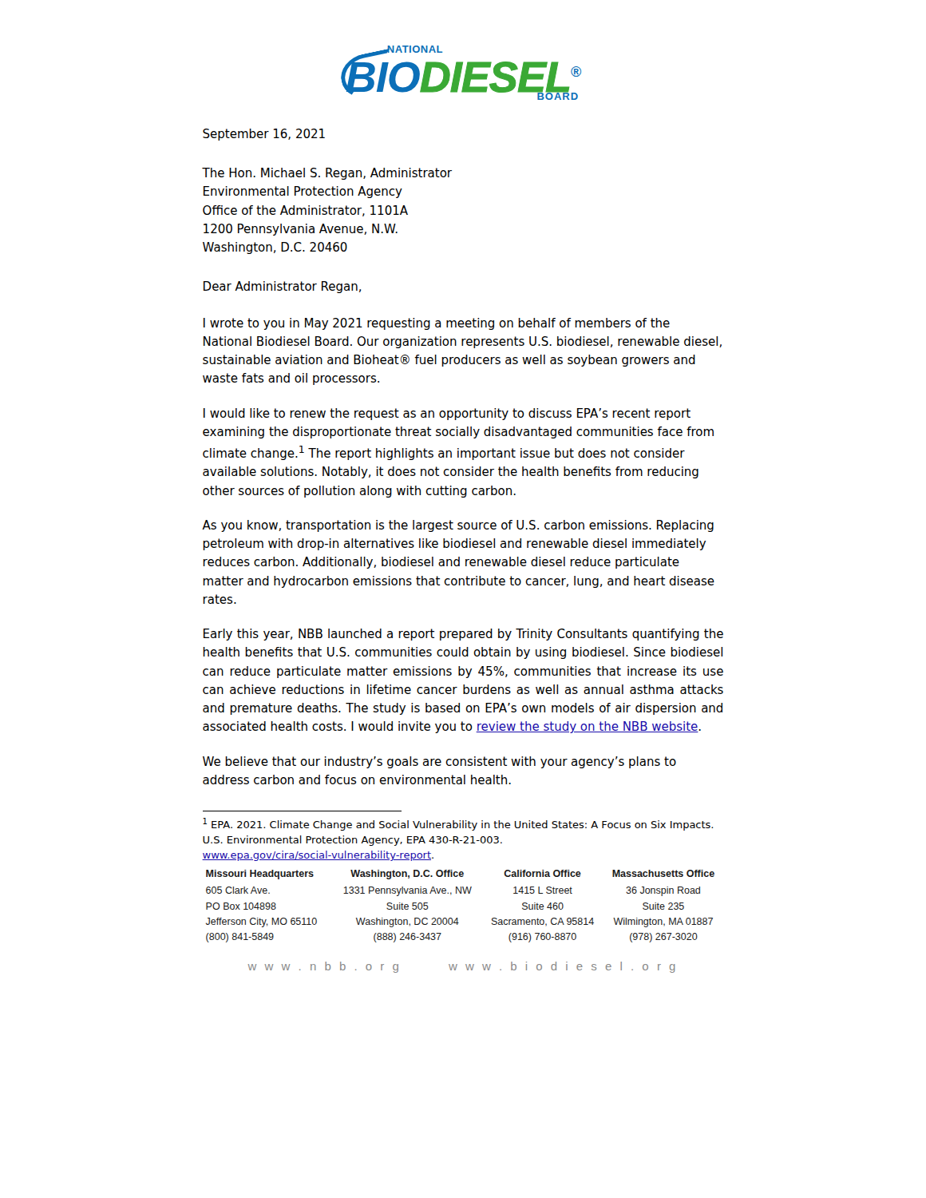NATIONAL BIO DIESEL® BOARD
September 16, 2021
The Hon. Michael S. Regan, Administrator
Environmental Protection Agency
Office of the Administrator, 1101A
1200 Pennsylvania Avenue, N.W.
Washington, D.C. 20460
Dear Administrator Regan,
I wrote to you in May 2021 requesting a meeting on behalf of members of the National Biodiesel Board. Our organization represents U.S. biodiesel, renewable diesel, sustainable aviation and Bioheat® fuel producers as well as soybean growers and waste fats and oil processors.
I would like to renew the request as an opportunity to discuss EPA’s recent report examining the disproportionate threat socially disadvantaged communities face from climate change.1 The report highlights an important issue but does not consider available solutions. Notably, it does not consider the health benefits from reducing other sources of pollution along with cutting carbon.
As you know, transportation is the largest source of U.S. carbon emissions. Replacing petroleum with drop-in alternatives like biodiesel and renewable diesel immediately reduces carbon. Additionally, biodiesel and renewable diesel reduce particulate matter and hydrocarbon emissions that contribute to cancer, lung, and heart disease rates.
Early this year, NBB launched a report prepared by Trinity Consultants quantifying the health benefits that U.S. communities could obtain by using biodiesel. Since biodiesel can reduce particulate matter emissions by 45%, communities that increase its use can achieve reductions in lifetime cancer burdens as well as annual asthma attacks and premature deaths. The study is based on EPA’s own models of air dispersion and associated health costs. I would invite you to review the study on the NBB website.
We believe that our industry’s goals are consistent with your agency’s plans to address carbon and focus on environmental health.
1 EPA. 2021. Climate Change and Social Vulnerability in the United States: A Focus on Six Impacts. U.S. Environmental Protection Agency, EPA 430-R-21-003.
www.epa.gov/cira/social-vulnerability-report.
| Missouri Headquarters | Washington, D.C. Office | California Office | Massachusetts Office |
| --- | --- | --- | --- |
| 605 Clark Ave. | 1331 Pennsylvania Ave., NW | 1415 L Street | 36 Jonspin Road |
| PO Box 104898 | Suite 505 | Suite 460 | Suite 235 |
| Jefferson City, MO 65110 | Washington, DC 20004 | Sacramento, CA 95814 | Wilmington, MA 01887 |
| (800) 841-5849 | (888) 246-3437 | (916) 760-8870 | (978) 267-3020 |
w w w . n b b . o r g w w w . b i o d i e s e l . o r g